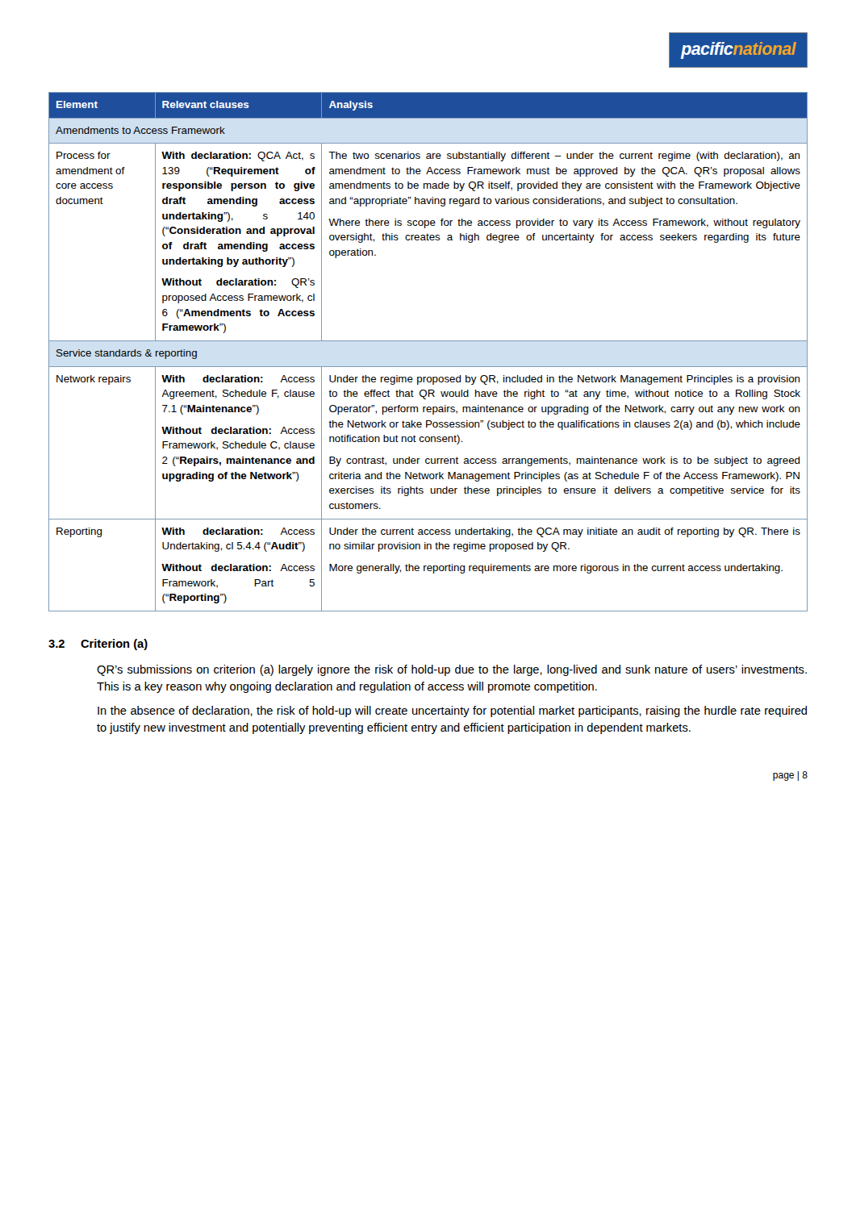pacific national
| Element | Relevant clauses | Analysis |
| --- | --- | --- |
| Amendments to Access Framework |
| Process for amendment of core access document | With declaration: QCA Act, s 139 (“ Requirement of responsible person to give draft amending access undertaking ”), s 140 (“ Consideration and approval of draft amending access undertaking by authority ”) Without declaration: QR’s proposed Access Framework, cl 6 (“ Amendments to Access Framework ”) | The two scenarios are substantially different – under the current regime (with declaration), an amendment to the Access Framework must be approved by the QCA. QR’s proposal allows amendments to be made by QR itself, provided they are consistent with the Framework Objective and “appropriate” having regard to various considerations, and subject to consultation. Where there is scope for the access provider to vary its Access Framework, without regulatory oversight, this creates a high degree of uncertainty for access seekers regarding its future operation. |
| Service standards & reporting |
| Network repairs | With declaration: Access Agreement, Schedule F, clause 7.1 (“ Maintenance ”) Without declaration: Access Framework, Schedule C, clause 2 (“ Repairs, maintenance and upgrading of the Network ”) | Under the regime proposed by QR, included in the Network Management Principles is a provision to the effect that QR would have the right to “at any time, without notice to a Rolling Stock Operator”, perform repairs, maintenance or upgrading of the Network, carry out any new work on the Network or take Possession” (subject to the qualifications in clauses 2(a) and (b), which include notification but not consent). By contrast, under current access arrangements, maintenance work is to be subject to agreed criteria and the Network Management Principles (as at Schedule F of the Access Framework). PN exercises its rights under these principles to ensure it delivers a competitive service for its customers. |
| Reporting | With declaration: Access Undertaking, cl 5.4.4 (“ Audit ”) Without declaration: Access Framework, Part 5 (“ Reporting ”) | Under the current access undertaking, the QCA may initiate an audit of reporting by QR. There is no similar provision in the regime proposed by QR. More generally, the reporting requirements are more rigorous in the current access undertaking. |
3.2 Criterion (a)
QR’s submissions on criterion (a) largely ignore the risk of hold-up due to the large, long-lived and sunk nature of users’ investments. This is a key reason why ongoing declaration and regulation of access will promote competition.
In the absence of declaration, the risk of hold-up will create uncertainty for potential market participants, raising the hurdle rate required to justify new investment and potentially preventing efficient entry and efficient participation in dependent markets.
page | 8